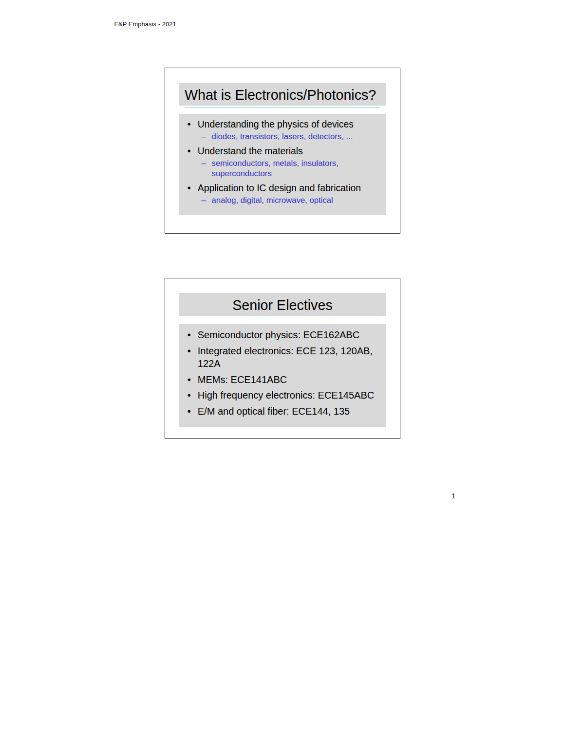E&P Emphasis - 2021
What is Electronics/Photonics?
Understanding the physics of devices
diodes, transistors, lasers, detectors, ...
Understand the materials
semiconductors, metals, insulators, superconductors
Application to IC design and fabrication
analog, digital, microwave, optical
Senior Electives
Semiconductor physics: ECE162ABC
Integrated electronics: ECE 123, 120AB, 122A
MEMs: ECE141ABC
High frequency electronics: ECE145ABC
E/M and optical fiber: ECE144, 135
1